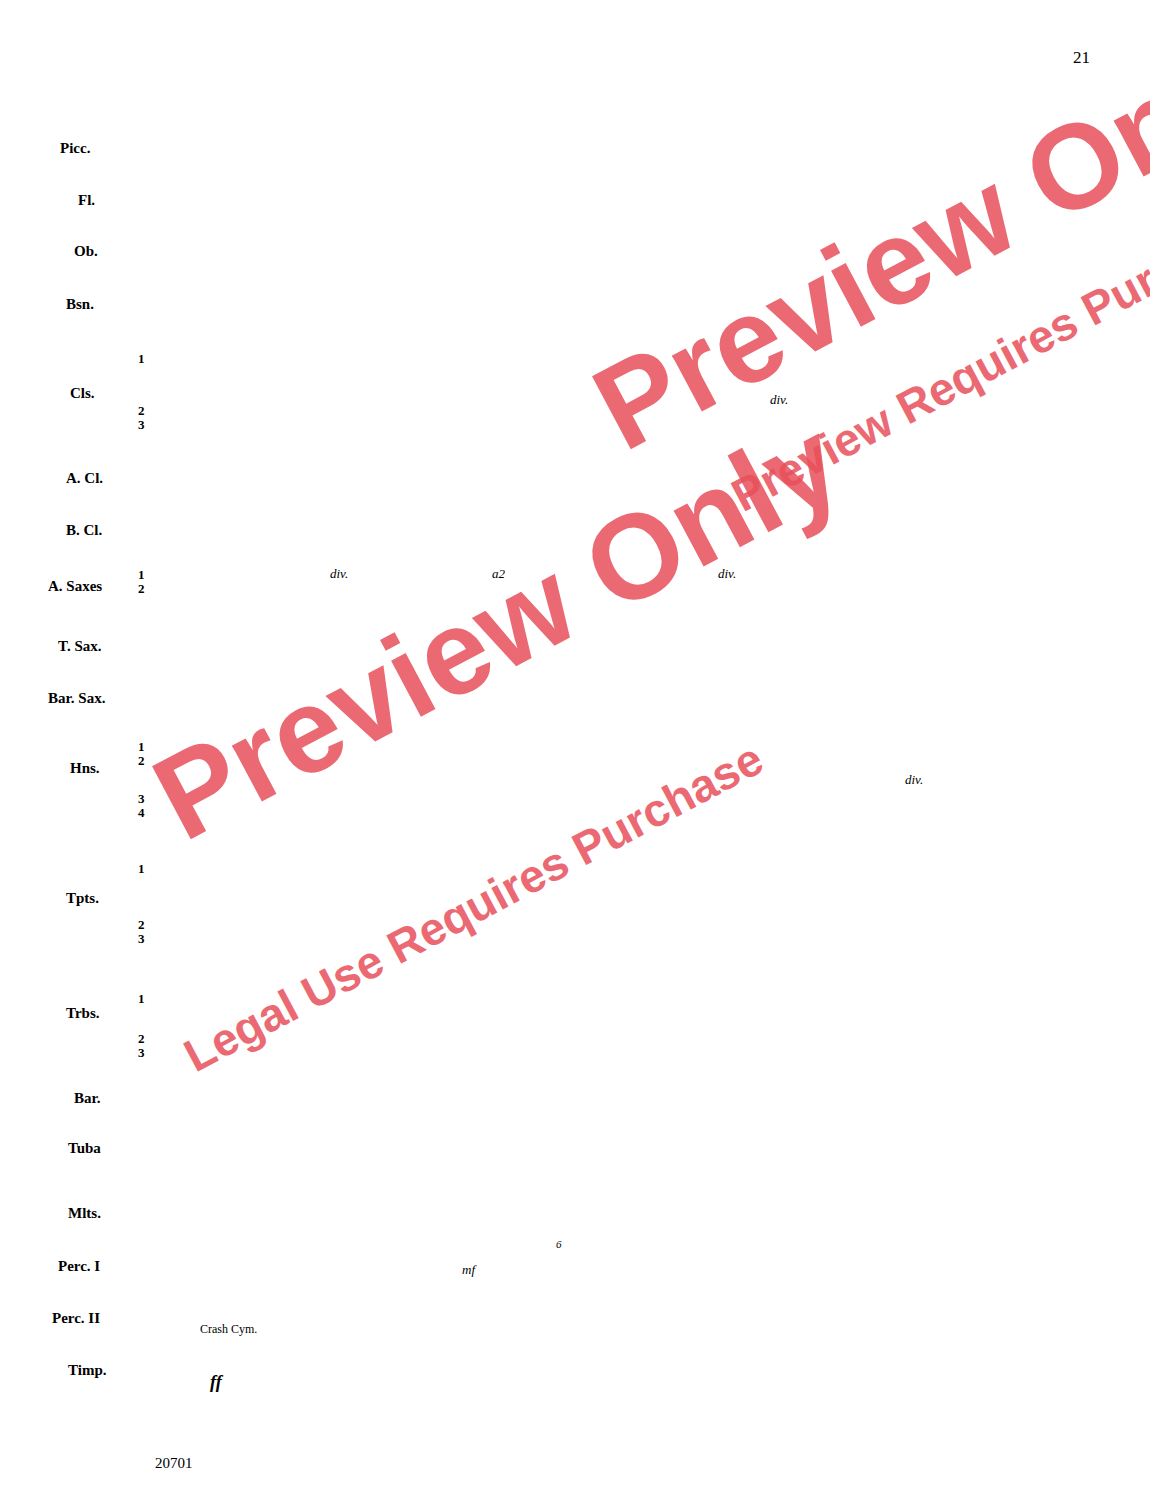21
Picc.
Fl.
Ob.
Bsn.
Cls.
1
2
3
A. Cl.
B. Cl.
A. Saxes
1
2
T. Sax.
Bar. Sax.
Hns.
1
2
3
4
Tpts.
1
2
3
Trbs.
1
2
3
Bar.
Tuba
Mlts.
Perc. I
Perc. II
Timp.
div.
a2
div.
div.
div.
Crash Cym.
mf
6
ff
20701
Preview Only
Preview Requires Purchase
Preview Only
Legal Use Requires Purchase